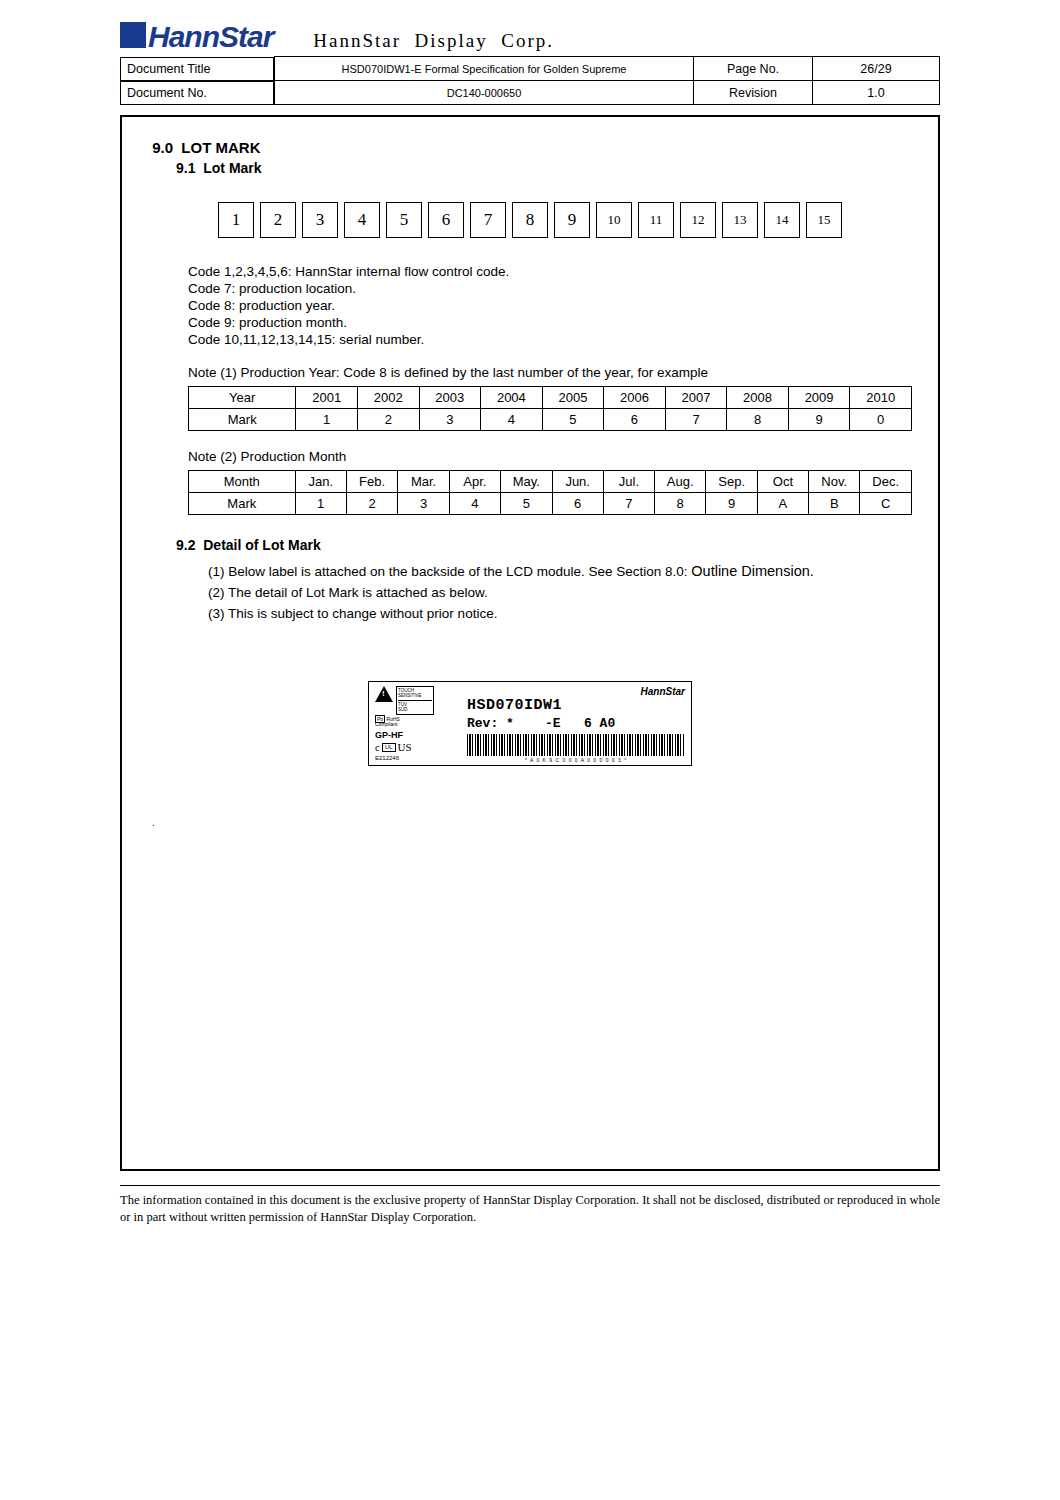HannStar
HannStar Display Corp.
| Document Title | HSD070IDW1-E Formal Specification for Golden Supreme | Page No. | 26/29 |
| Document No. | DC140-000650 | Revision | 1.0 |
9.0 LOT MARK
9.1 Lot Mark
1
2
3
4
5
6
7
8
9
10
11
12
13
14
15
Code 1,2,3,4,5,6: HannStar internal flow control code.
Code 7: production location.
Code 8: production year.
Code 9: production month.
Code 10,11,12,13,14,15: serial number.
Note (1) Production Year: Code 8 is defined by the last number of the year, for example
| Year | 2001 | 2002 | 2003 | 2004 | 2005 | 2006 | 2007 | 2008 | 2009 | 2010 |
| Mark | 1 | 2 | 3 | 4 | 5 | 6 | 7 | 8 | 9 | 0 |
Note (2) Production Month
| Month | Jan. | Feb. | Mar. | Apr. | May. | Jun. | Jul. | Aug. | Sep. | Oct | Nov. | Dec. |
| Mark | 1 | 2 | 3 | 4 | 5 | 6 | 7 | 8 | 9 | A | B | C |
9.2 Detail of Lot Mark
(1) Below label is attached on the backside of the LCD module. See Section 8.0: Outline Dimension.
(2) The detail of Lot Mark is attached as below.
(3) This is subject to change without prior notice.
.
TOUCH
SENSITIVE
TÜV
SÜD
Pb RoHS
Compliant
GP‑HF
c UL US
E212246
HannStar
HSD070IDW1
Rev: * -E 6 A0
* A 0 K 9 C 0 0 0 A 0 0 0 0 0 3 *
The information contained in this document is the exclusive property of HannStar Display Corporation. It shall not be disclosed, distributed or reproduced in whole or in part without written permission of HannStar Display Corporation.